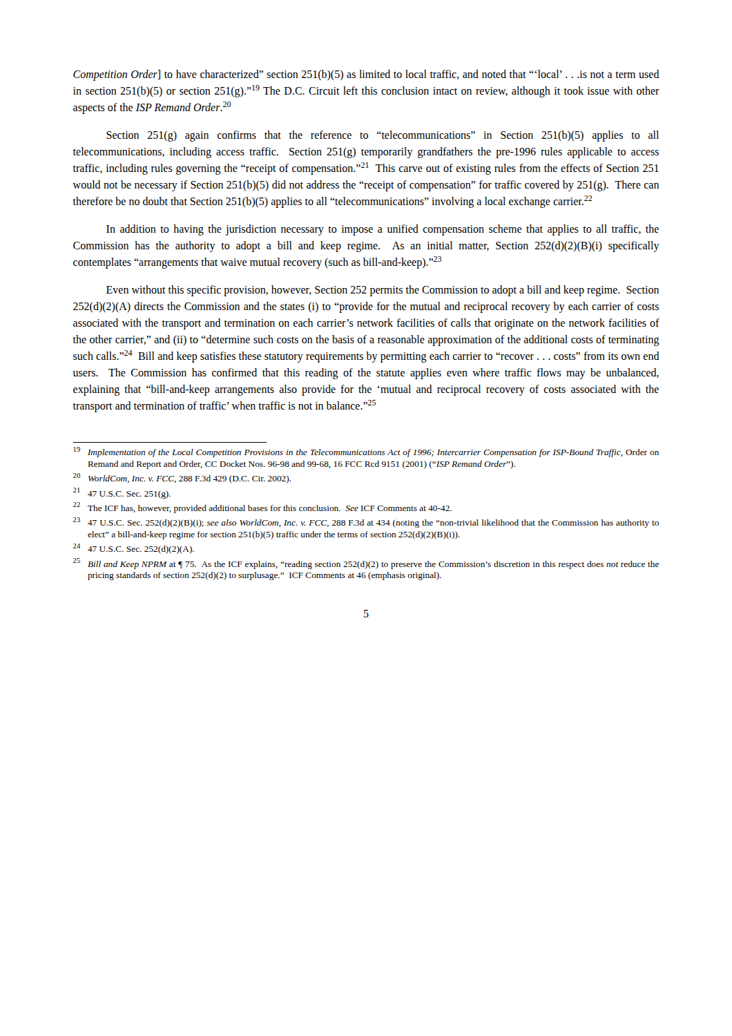Competition Order] to have characterized” section 251(b)(5) as limited to local traffic, and noted that “‘local’ . . .is not a term used in section 251(b)(5) or section 251(g).”19 The D.C. Circuit left this conclusion intact on review, although it took issue with other aspects of the ISP Remand Order.20
Section 251(g) again confirms that the reference to “telecommunications” in Section 251(b)(5) applies to all telecommunications, including access traffic. Section 251(g) temporarily grandfathers the pre-1996 rules applicable to access traffic, including rules governing the “receipt of compensation.”21 This carve out of existing rules from the effects of Section 251 would not be necessary if Section 251(b)(5) did not address the “receipt of compensation” for traffic covered by 251(g). There can therefore be no doubt that Section 251(b)(5) applies to all “telecommunications” involving a local exchange carrier.22
In addition to having the jurisdiction necessary to impose a unified compensation scheme that applies to all traffic, the Commission has the authority to adopt a bill and keep regime. As an initial matter, Section 252(d)(2)(B)(i) specifically contemplates “arrangements that waive mutual recovery (such as bill-and-keep).”23
Even without this specific provision, however, Section 252 permits the Commission to adopt a bill and keep regime. Section 252(d)(2)(A) directs the Commission and the states (i) to “provide for the mutual and reciprocal recovery by each carrier of costs associated with the transport and termination on each carrier’s network facilities of calls that originate on the network facilities of the other carrier,” and (ii) to “determine such costs on the basis of a reasonable approximation of the additional costs of terminating such calls.”24 Bill and keep satisfies these statutory requirements by permitting each carrier to “recover . . . costs” from its own end users. The Commission has confirmed that this reading of the statute applies even where traffic flows may be unbalanced, explaining that “bill-and-keep arrangements also provide for the ‘mutual and reciprocal recovery of costs associated with the transport and termination of traffic’ when traffic is not in balance.”25
Implementation of the Local Competition Provisions in the Telecommunications Act of 1996; Intercarrier Compensation for ISP-Bound Traffic, Order on Remand and Report and Order, CC Docket Nos. 96-98 and 99-68, 16 FCC Rcd 9151 (2001) (“ISP Remand Order”).
WorldCom, Inc. v. FCC, 288 F.3d 429 (D.C. Cir. 2002).
47 U.S.C. Sec. 251(g).
The ICF has, however, provided additional bases for this conclusion. See ICF Comments at 40-42.
47 U.S.C. Sec. 252(d)(2)(B)(i); see also WorldCom, Inc. v. FCC, 288 F.3d at 434 (noting the “non-trivial likelihood that the Commission has authority to elect” a bill-and-keep regime for section 251(b)(5) traffic under the terms of section 252(d)(2)(B)(i)).
47 U.S.C. Sec. 252(d)(2)(A).
Bill and Keep NPRM at ¶ 75. As the ICF explains, “reading section 252(d)(2) to preserve the Commission’s discretion in this respect does not reduce the pricing standards of section 252(d)(2) to surplusage.” ICF Comments at 46 (emphasis original).
5